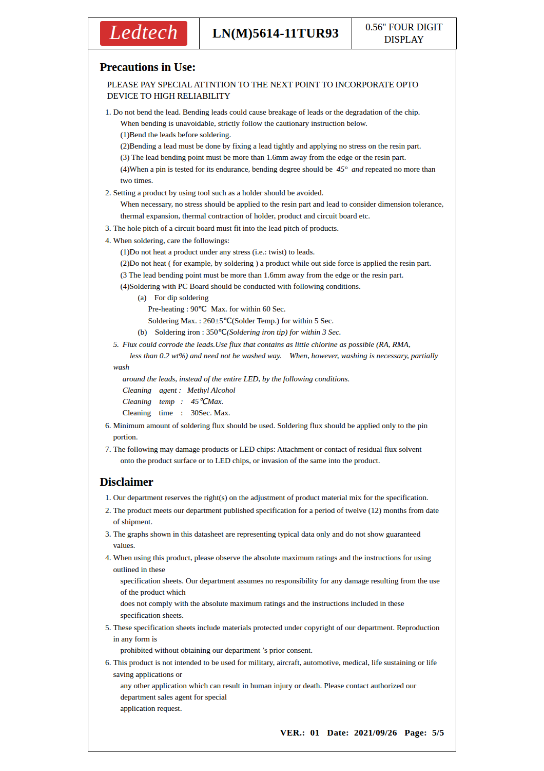Ledtech
LN(M)5614-11TUR93
0.56" FOUR DIGIT
DISPLAY
Precautions in Use:
PLEASE PAY SPECIAL ATTNTION TO THE NEXT POINT TO INCORPORATE OPTO
DEVICE TO HIGH RELIABILITY
Do not bend the lead. Bending leads could cause breakage of leads or the degradation of the chip.
When bending is unavoidable, strictly follow the cautionary instruction below.
(1)Bend the leads before soldering.
(2)Bending a lead must be done by fixing a lead tightly and applying no stress on the resin part.
(3) The lead bending point must be more than 1.6mm away from the edge or the resin part.
(4)When a pin is tested for its endurance, bending degree should be 45° and repeated no more than two times.
Setting a product by using tool such as a holder should be avoided.
When necessary, no stress should be applied to the resin part and lead to consider dimension tolerance,
thermal expansion, thermal contraction of holder, product and circuit board etc.
The hole pitch of a circuit board must fit into the lead pitch of products.
When soldering, care the followings:
(1)Do not heat a product under any stress (i.e.: twist) to leads.
(2)Do not heat ( for example, by soldering ) a product while out side force is applied the resin part.
(3 The lead bending point must be more than 1.6mm away from the edge or the resin part.
(4)Soldering with PC Board should be conducted with following conditions.
(a) For dip soldering
Pre-heating : 90℃ Max. for within 60 Sec.
Soldering Max. : 260±5℃(Solder Temp.) for within 5 Sec.
(b) Soldering iron : 350℃(Soldering iron tip) for within 3 Sec.
5. Flux could corrode the leads.Use flux that contains as little chlorine as possible (RA, RMA,
less than 0.2 wt%) and need not be washed way. When, however, washing is necessary, partially wash
around the leads, instead of the entire LED, by the following conditions.
Cleaning agent : Methyl Alcohol
Cleaning temp : 45℃Max.
Cleaning time : 30Sec. Max.
Minimum amount of soldering flux should be used. Soldering flux should be applied only to the pin portion.
The following may damage products or LED chips: Attachment or contact of residual flux solvent
onto the product surface or to LED chips, or invasion of the same into the product.
Disclaimer
Our department reserves the right(s) on the adjustment of product material mix for the specification.
The product meets our department published specification for a period of twelve (12) months from date of shipment.
The graphs shown in this datasheet are representing typical data only and do not show guaranteed values.
When using this product, please observe the absolute maximum ratings and the instructions for using outlined in these
specification sheets. Our department assumes no responsibility for any damage resulting from the use of the product which
does not comply with the absolute maximum ratings and the instructions included in these specification sheets.
These specification sheets include materials protected under copyright of our department. Reproduction in any form is
prohibited without obtaining our department ’s prior consent.
This product is not intended to be used for military, aircraft, automotive, medical, life sustaining or life saving applications or
any other application which can result in human injury or death. Please contact authorized our department sales agent for special
application request.
VER.: 01 Date: 2021/09/26 Page: 5/5